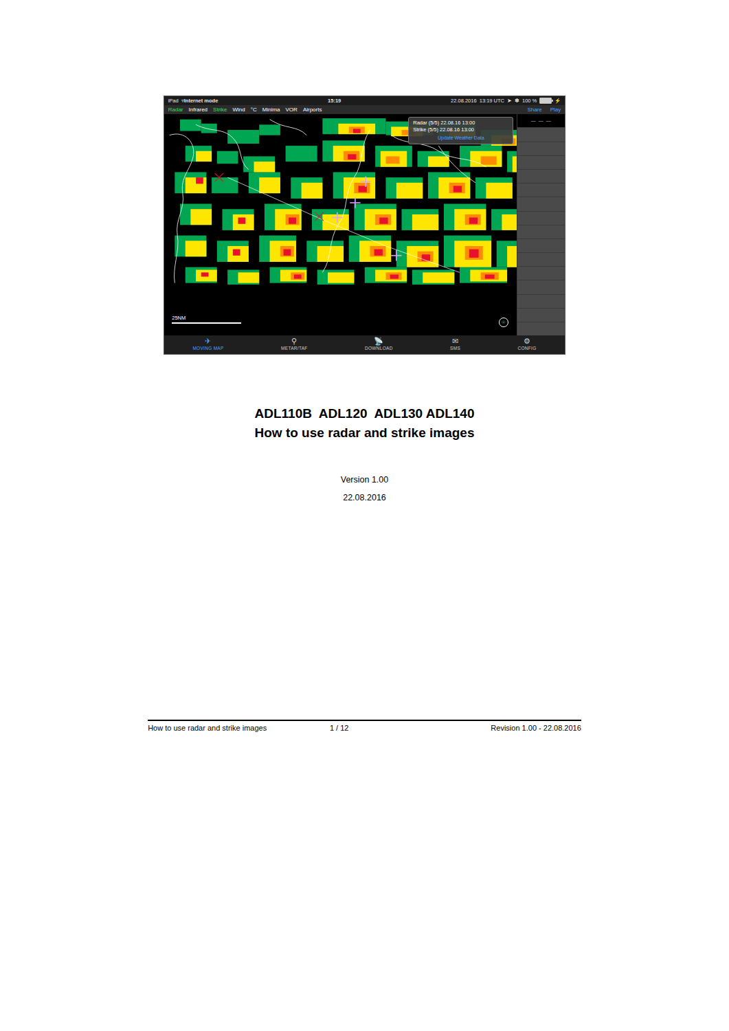iPad▿
Internet mode
15:19
22.08.2016 13:19 UTC ➤ ✽ 100 % ⚡
Radar Infrared Strike Wind °C Minima VOR Airports
Share Play
— — —
Radar (5/5) 22.08.16 13:00
Strike (5/5) 22.08.16 13:00 Update Weather Data
25NM
☉
✈MOVING MAP
⚲METAR/TAF
📡DOWNLOAD
✉SMS
⚙CONFIG
ADL110B ADL120 ADL130 ADL140 How to use radar and strike images
Version 1.00
22.08.2016
How to use radar and strike images
1 / 12
Revision 1.00 - 22.08.2016